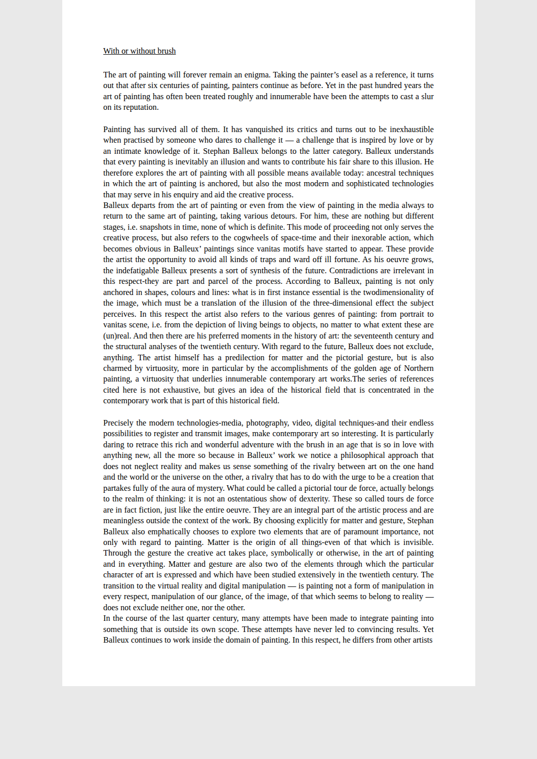With or without brush
The art of painting will forever remain an enigma. Taking the painter’s easel as a reference, it turns out that after six centuries of painting, painters continue as before. Yet in the past hundred years the art of painting has often been treated roughly and innumerable have been the attempts to cast a slur on its reputation.
Painting has survived all of them. It has vanquished its critics and turns out to be inexhaustible when practised by someone who dares to challenge it — a challenge that is inspired by love or by an intimate knowledge of it. Stephan Balleux belongs to the latter category. Balleux understands that every painting is inevitably an illusion and wants to contribute his fair share to this illusion. He therefore explores the art of painting with all possible means available today: ancestral techniques in which the art of painting is anchored, but also the most modern and sophisticated technologies that may serve in his enquiry and aid the creative process.
Balleux departs from the art of painting or even from the view of painting in the media always to return to the same art of painting, taking various detours. For him, these are nothing but different stages, i.e. snapshots in time, none of which is definite. This mode of proceeding not only serves the creative process, but also refers to the cogwheels of space-time and their inexorable action, which becomes obvious in Balleux’ paintings since vanitas motifs have started to appear. These provide the artist the opportunity to avoid all kinds of traps and ward off ill fortune. As his oeuvre grows, the indefatigable Balleux presents a sort of synthesis of the future. Contradictions are irrelevant in this respect-they are part and parcel of the process. According to Balleux, painting is not only anchored in shapes, colours and lines: what is in first instance essential is the twodimensionality of the image, which must be a translation of the illusion of the three-dimensional effect the subject perceives. In this respect the artist also refers to the various genres of painting: from portrait to vanitas scene, i.e. from the depiction of living beings to objects, no matter to what extent these are (un)real. And then there are his preferred moments in the history of art: the seventeenth century and the structural analyses of the twentieth century. With regard to the future, Balleux does not exclude, anything. The artist himself has a predilection for matter and the pictorial gesture, but is also charmed by virtuosity, more in particular by the accomplishments of the golden age of Northern painting, a virtuosity that underlies innumerable contemporary art works.The series of references cited here is not exhaustive, but gives an idea of the historical field that is concentrated in the contemporary work that is part of this historical field.
Precisely the modern technologies-media, photography, video, digital techniques-and their endless possibilities to register and transmit images, make contemporary art so interesting. It is particularly daring to retrace this rich and wonderful adventure with the brush in an age that is so in love with anything new, all the more so because in Balleux’ work we notice a philosophical approach that does not neglect reality and makes us sense something of the rivalry between art on the one hand and the world or the universe on the other, a rivalry that has to do with the urge to be a creation that partakes fully of the aura of mystery. What could be called a pictorial tour de force, actually belongs to the realm of thinking: it is not an ostentatious show of dexterity. These so called tours de force are in fact fiction, just like the entire oeuvre. They are an integral part of the artistic process and are meaningless outside the context of the work. By choosing explicitly for matter and gesture, Stephan Balleux also emphatically chooses to explore two elements that are of paramount importance, not only with regard to painting. Matter is the origin of all things-even of that which is invisible. Through the gesture the creative act takes place, symbolically or otherwise, in the art of painting and in everything. Matter and gesture are also two of the elements through which the particular character of art is expressed and which have been studied extensively in the twentieth century. The transition to the virtual reality and digital manipulation — is painting not a form of manipulation in every respect, manipulation of our glance, of the image, of that which seems to belong to reality — does not exclude neither one, nor the other.
In the course of the last quarter century, many attempts have been made to integrate painting into something that is outside its own scope. These attempts have never led to convincing results. Yet Balleux continues to work inside the domain of painting. In this respect, he differs from other artists